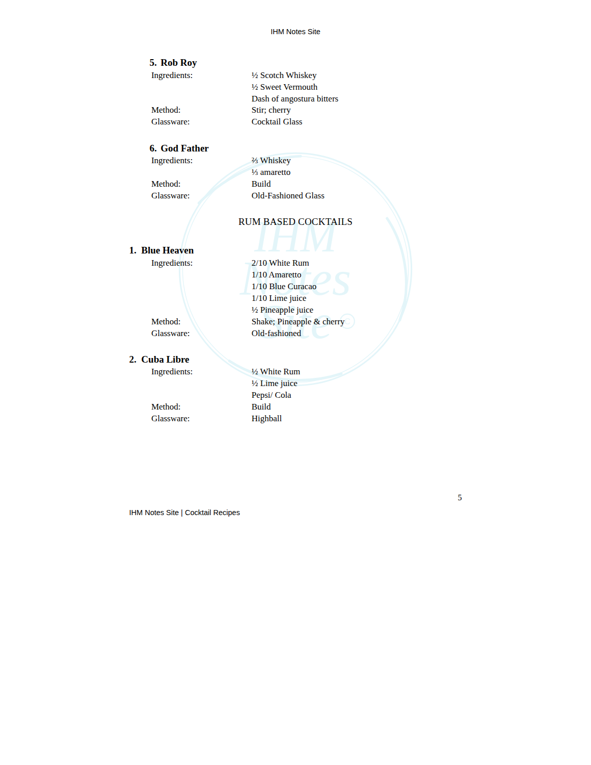IHM Notes Site C
IHM Notes Site
5. Rob Roy
| Ingredients: | ½ Scotch Whiskey |
| | ½ Sweet Vermouth |
| | Dash of angostura bitters |
| Method: | Stir; cherry |
| Glassware: | Cocktail Glass |
6. God Father
| Ingredients: | ⅔ Whiskey |
| | ⅓ amaretto |
| Method: | Build |
| Glassware: | Old-Fashioned Glass |
RUM BASED COCKTAILS
1. Blue Heaven
| Ingredients: | 2/10 White Rum |
| | 1/10 Amaretto |
| | 1/10 Blue Curacao |
| | 1/10 Lime juice |
| | ½ Pineapple juice |
| Method: | Shake; Pineapple & cherry |
| Glassware: | Old-fashioned |
2. Cuba Libre
| Ingredients: | ½ White Rum |
| | ½ Lime juice |
| | Pepsi/ Cola |
| Method: | Build |
| Glassware: | Highball |
5
IHM Notes Site | Cocktail Recipes